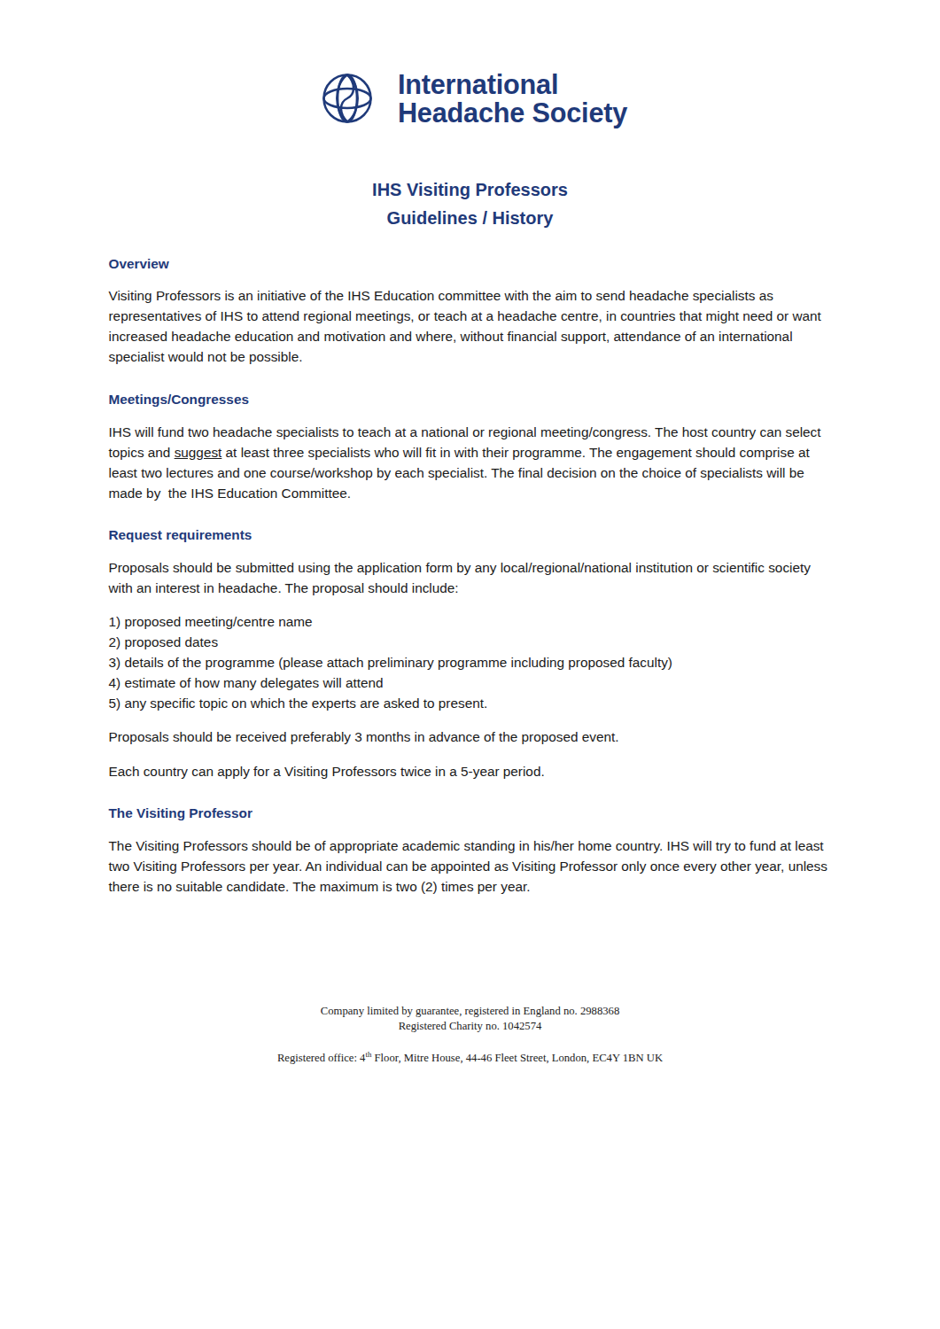International
Headache Society
IHS Visiting Professors Guidelines / History
Overview
Visiting Professors is an initiative of the IHS Education committee with the aim to send headache specialists as representatives of IHS to attend regional meetings, or teach at a headache centre, in countries that might need or want increased headache education and motivation and where, without financial support, attendance of an international specialist would not be possible.
Meetings/Congresses
IHS will fund two headache specialists to teach at a national or regional meeting/congress. The host country can select topics and suggest at least three specialists who will fit in with their programme. The engagement should comprise at least two lectures and one course/workshop by each specialist. The final decision on the choice of specialists will be made by the IHS Education Committee.
Request requirements
Proposals should be submitted using the application form by any local/regional/national institution or scientific society with an interest in headache. The proposal should include:
1) proposed meeting/centre name
2) proposed dates
3) details of the programme (please attach preliminary programme including proposed faculty)
4) estimate of how many delegates will attend
5) any specific topic on which the experts are asked to present.
Proposals should be received preferably 3 months in advance of the proposed event.
Each country can apply for a Visiting Professors twice in a 5-year period.
The Visiting Professor
The Visiting Professors should be of appropriate academic standing in his/her home country. IHS will try to fund at least two Visiting Professors per year. An individual can be appointed as Visiting Professor only once every other year, unless there is no suitable candidate. The maximum is two (2) times per year.
Company limited by guarantee, registered in England no. 2988368
Registered Charity no. 1042574
Registered office: 4th Floor, Mitre House, 44-46 Fleet Street, London, EC4Y 1BN UK